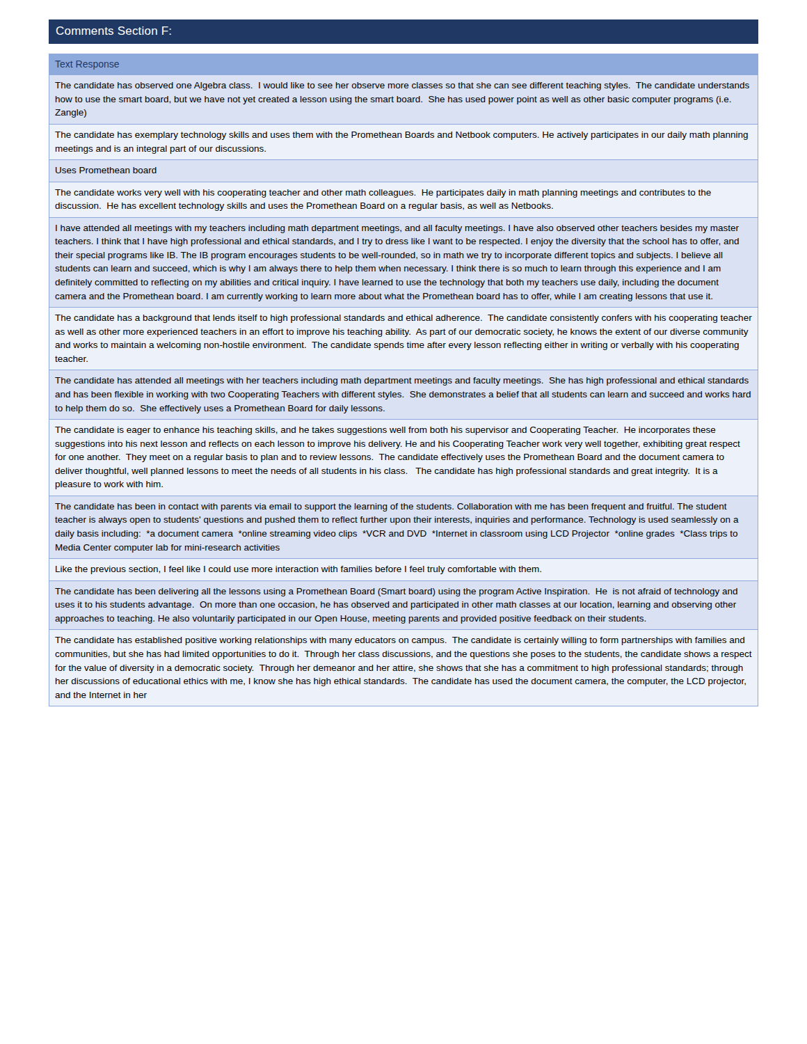Comments Section F:
| Text Response |
| --- |
| The candidate has observed one Algebra class. I would like to see her observe more classes so that she can see different teaching styles. The candidate understands how to use the smart board, but we have not yet created a lesson using the smart board. She has used power point as well as other basic computer programs (i.e. Zangle) |
| The candidate has exemplary technology skills and uses them with the Promethean Boards and Netbook computers. He actively participates in our daily math planning meetings and is an integral part of our discussions. |
| Uses Promethean board |
| The candidate works very well with his cooperating teacher and other math colleagues. He participates daily in math planning meetings and contributes to the discussion. He has excellent technology skills and uses the Promethean Board on a regular basis, as well as Netbooks. |
| I have attended all meetings with my teachers including math department meetings, and all faculty meetings. I have also observed other teachers besides my master teachers. I think that I have high professional and ethical standards, and I try to dress like I want to be respected. I enjoy the diversity that the school has to offer, and their special programs like IB. The IB program encourages students to be well-rounded, so in math we try to incorporate different topics and subjects. I believe all students can learn and succeed, which is why I am always there to help them when necessary. I think there is so much to learn through this experience and I am definitely committed to reflecting on my abilities and critical inquiry. I have learned to use the technology that both my teachers use daily, including the document camera and the Promethean board. I am currently working to learn more about what the Promethean board has to offer, while I am creating lessons that use it. |
| The candidate has a background that lends itself to high professional standards and ethical adherence. The candidate consistently confers with his cooperating teacher as well as other more experienced teachers in an effort to improve his teaching ability. As part of our democratic society, he knows the extent of our diverse community and works to maintain a welcoming non-hostile environment. The candidate spends time after every lesson reflecting either in writing or verbally with his cooperating teacher. |
| The candidate has attended all meetings with her teachers including math department meetings and faculty meetings. She has high professional and ethical standards and has been flexible in working with two Cooperating Teachers with different styles. She demonstrates a belief that all students can learn and succeed and works hard to help them do so. She effectively uses a Promethean Board for daily lessons. |
| The candidate is eager to enhance his teaching skills, and he takes suggestions well from both his supervisor and Cooperating Teacher. He incorporates these suggestions into his next lesson and reflects on each lesson to improve his delivery. He and his Cooperating Teacher work very well together, exhibiting great respect for one another. They meet on a regular basis to plan and to review lessons. The candidate effectively uses the Promethean Board and the document camera to deliver thoughtful, well planned lessons to meet the needs of all students in his class. The candidate has high professional standards and great integrity. It is a pleasure to work with him. |
| The candidate has been in contact with parents via email to support the learning of the students. Collaboration with me has been frequent and fruitful. The student teacher is always open to students' questions and pushed them to reflect further upon their interests, inquiries and performance. Technology is used seamlessly on a daily basis including: *a document camera *online streaming video clips *VCR and DVD *Internet in classroom using LCD Projector *online grades *Class trips to Media Center computer lab for mini-research activities |
| Like the previous section, I feel like I could use more interaction with families before I feel truly comfortable with them. |
| The candidate has been delivering all the lessons using a Promethean Board (Smart board) using the program Active Inspiration. He is not afraid of technology and uses it to his students advantage. On more than one occasion, he has observed and participated in other math classes at our location, learning and observing other approaches to teaching. He also voluntarily participated in our Open House, meeting parents and provided positive feedback on their students. |
| The candidate has established positive working relationships with many educators on campus. The candidate is certainly willing to form partnerships with families and communities, but she has had limited opportunities to do it. Through her class discussions, and the questions she poses to the students, the candidate shows a respect for the value of diversity in a democratic society. Through her demeanor and her attire, she shows that she has a commitment to high professional standards; through her discussions of educational ethics with me, I know she has high ethical standards. The candidate has used the document camera, the computer, the LCD projector, and the Internet in her |